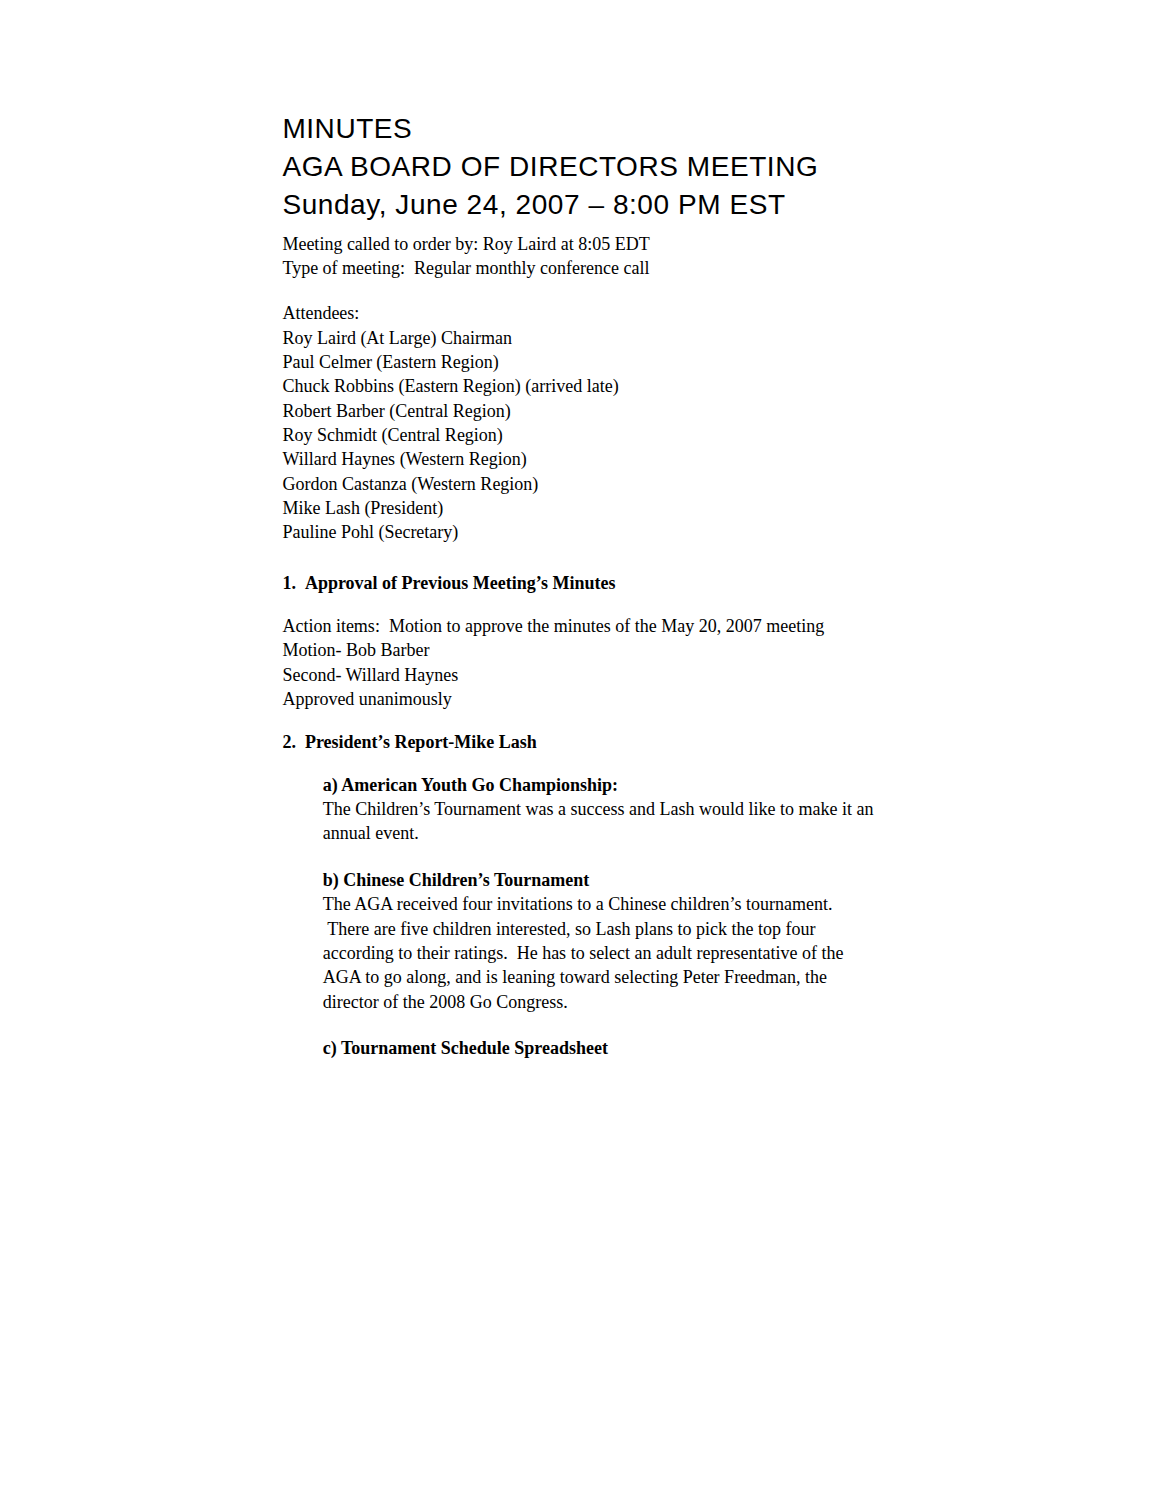MINUTES
AGA BOARD OF DIRECTORS MEETING
Sunday, June 24, 2007 – 8:00 PM EST
Meeting called to order by: Roy Laird at 8:05 EDT
Type of meeting: Regular monthly conference call
Attendees:
Roy Laird (At Large) Chairman
Paul Celmer (Eastern Region)
Chuck Robbins (Eastern Region) (arrived late)
Robert Barber (Central Region)
Roy Schmidt (Central Region)
Willard Haynes (Western Region)
Gordon Castanza (Western Region)
Mike Lash (President)
Pauline Pohl (Secretary)
1. Approval of Previous Meeting’s Minutes
Action items: Motion to approve the minutes of the May 20, 2007 meeting
Motion- Bob Barber
Second- Willard Haynes
Approved unanimously
2. President’s Report-Mike Lash
American Youth Go Championship:
The Children’s Tournament was a success and Lash would like to make it an annual event.
Chinese Children’s Tournament
The AGA received four invitations to a Chinese children’s tournament. There are five children interested, so Lash plans to pick the top four according to their ratings. He has to select an adult representative of the AGA to go along, and is leaning toward selecting Peter Freedman, the director of the 2008 Go Congress.
Tournament Schedule Spreadsheet